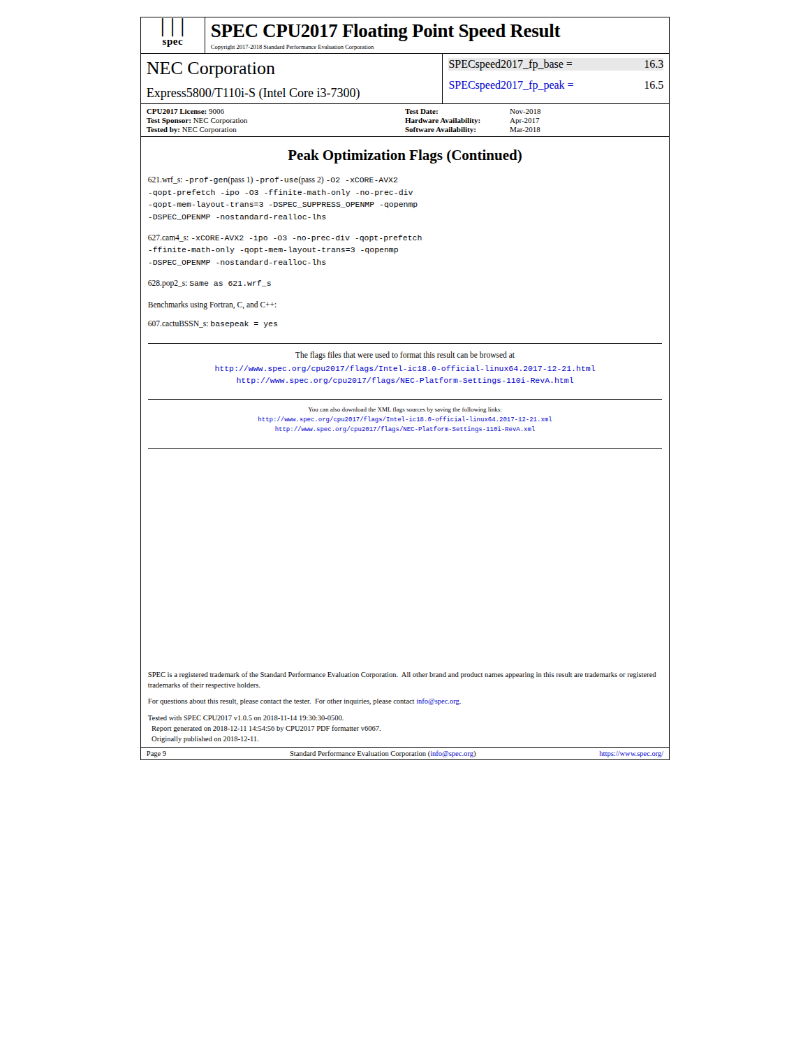│││
spec
SPEC CPU2017 Floating Point Speed Result
Copyright 2017-2018 Standard Performance Evaluation Corporation
NEC Corporation
Express5800/T110i-S (Intel Core i3-7300)
SPECspeed2017_fp_base = 16.3
SPECspeed2017_fp_peak = 16.5
CPU2017 License: 9006
Test Sponsor: NEC Corporation
Tested by: NEC Corporation
Test Date: Nov-2018
Hardware Availability: Apr-2017
Software Availability: Mar-2018
Peak Optimization Flags (Continued)
621.wrf_s: -prof-gen(pass 1) -prof-use(pass 2) -O2 -xCORE-AVX2
-qopt-prefetch -ipo -O3 -ffinite-math-only -no-prec-div
-qopt-mem-layout-trans=3 -DSPEC_SUPPRESS_OPENMP -qopenmp
-DSPEC_OPENMP -nostandard-realloc-lhs
627.cam4_s: -xCORE-AVX2 -ipo -O3 -no-prec-div -qopt-prefetch
-ffinite-math-only -qopt-mem-layout-trans=3 -qopenmp
-DSPEC_OPENMP -nostandard-realloc-lhs
628.pop2_s: Same as 621.wrf_s
Benchmarks using Fortran, C, and C++:
607.cactuBSSN_s: basepeak = yes
The flags files that were used to format this result can be browsed at
http://www.spec.org/cpu2017/flags/Intel-ic18.0-official-linux64.2017-12-21.html
http://www.spec.org/cpu2017/flags/NEC-Platform-Settings-110i-RevA.html
You can also download the XML flags sources by saving the following links:
http://www.spec.org/cpu2017/flags/Intel-ic18.0-official-linux64.2017-12-21.xml
http://www.spec.org/cpu2017/flags/NEC-Platform-Settings-110i-RevA.xml
SPEC is a registered trademark of the Standard Performance Evaluation Corporation. All other brand and product names appearing in this result are trademarks or registered trademarks of their respective holders.
For questions about this result, please contact the tester. For other inquiries, please contact info@spec.org.
Tested with SPEC CPU2017 v1.0.5 on 2018-11-14 19:30:30-0500.
Report generated on 2018-12-11 14:54:56 by CPU2017 PDF formatter v6067.
Originally published on 2018-12-11.
Page 9
Standard Performance Evaluation Corporation (info@spec.org)
https://www.spec.org/